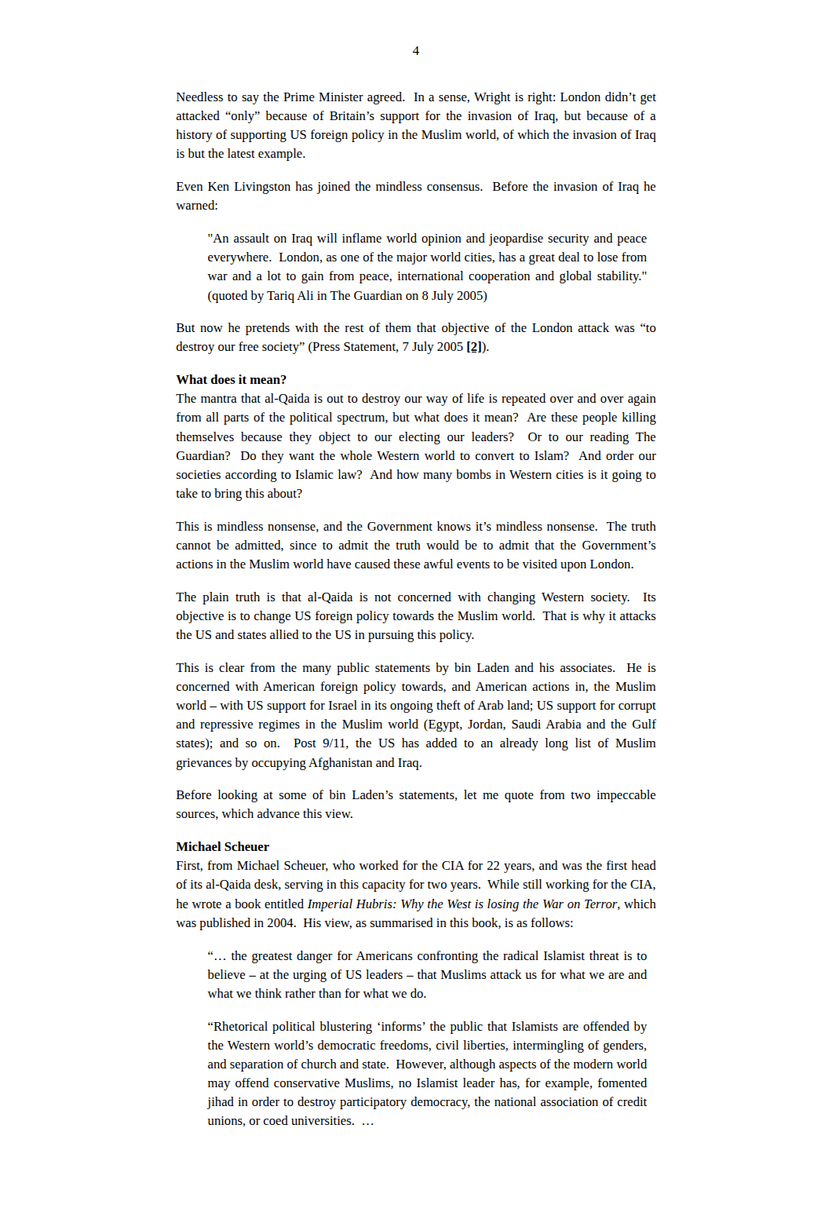4
Needless to say the Prime Minister agreed. In a sense, Wright is right: London didn’t get attacked “only” because of Britain’s support for the invasion of Iraq, but because of a history of supporting US foreign policy in the Muslim world, of which the invasion of Iraq is but the latest example.
Even Ken Livingston has joined the mindless consensus. Before the invasion of Iraq he warned:
"An assault on Iraq will inflame world opinion and jeopardise security and peace everywhere. London, as one of the major world cities, has a great deal to lose from war and a lot to gain from peace, international cooperation and global stability." (quoted by Tariq Ali in The Guardian on 8 July 2005)
But now he pretends with the rest of them that objective of the London attack was “to destroy our free society” (Press Statement, 7 July 2005 [2]).
What does it mean?
The mantra that al-Qaida is out to destroy our way of life is repeated over and over again from all parts of the political spectrum, but what does it mean? Are these people killing themselves because they object to our electing our leaders? Or to our reading The Guardian? Do they want the whole Western world to convert to Islam? And order our societies according to Islamic law? And how many bombs in Western cities is it going to take to bring this about?
This is mindless nonsense, and the Government knows it’s mindless nonsense. The truth cannot be admitted, since to admit the truth would be to admit that the Government’s actions in the Muslim world have caused these awful events to be visited upon London.
The plain truth is that al-Qaida is not concerned with changing Western society. Its objective is to change US foreign policy towards the Muslim world. That is why it attacks the US and states allied to the US in pursuing this policy.
This is clear from the many public statements by bin Laden and his associates. He is concerned with American foreign policy towards, and American actions in, the Muslim world – with US support for Israel in its ongoing theft of Arab land; US support for corrupt and repressive regimes in the Muslim world (Egypt, Jordan, Saudi Arabia and the Gulf states); and so on. Post 9/11, the US has added to an already long list of Muslim grievances by occupying Afghanistan and Iraq.
Before looking at some of bin Laden’s statements, let me quote from two impeccable sources, which advance this view.
Michael Scheuer
First, from Michael Scheuer, who worked for the CIA for 22 years, and was the first head of its al-Qaida desk, serving in this capacity for two years. While still working for the CIA, he wrote a book entitled Imperial Hubris: Why the West is losing the War on Terror, which was published in 2004. His view, as summarised in this book, is as follows:
“… the greatest danger for Americans confronting the radical Islamist threat is to believe – at the urging of US leaders – that Muslims attack us for what we are and what we think rather than for what we do.
“Rhetorical political blustering ‘informs’ the public that Islamists are offended by the Western world’s democratic freedoms, civil liberties, intermingling of genders, and separation of church and state. However, although aspects of the modern world may offend conservative Muslims, no Islamist leader has, for example, fomented jihad in order to destroy participatory democracy, the national association of credit unions, or coed universities. …